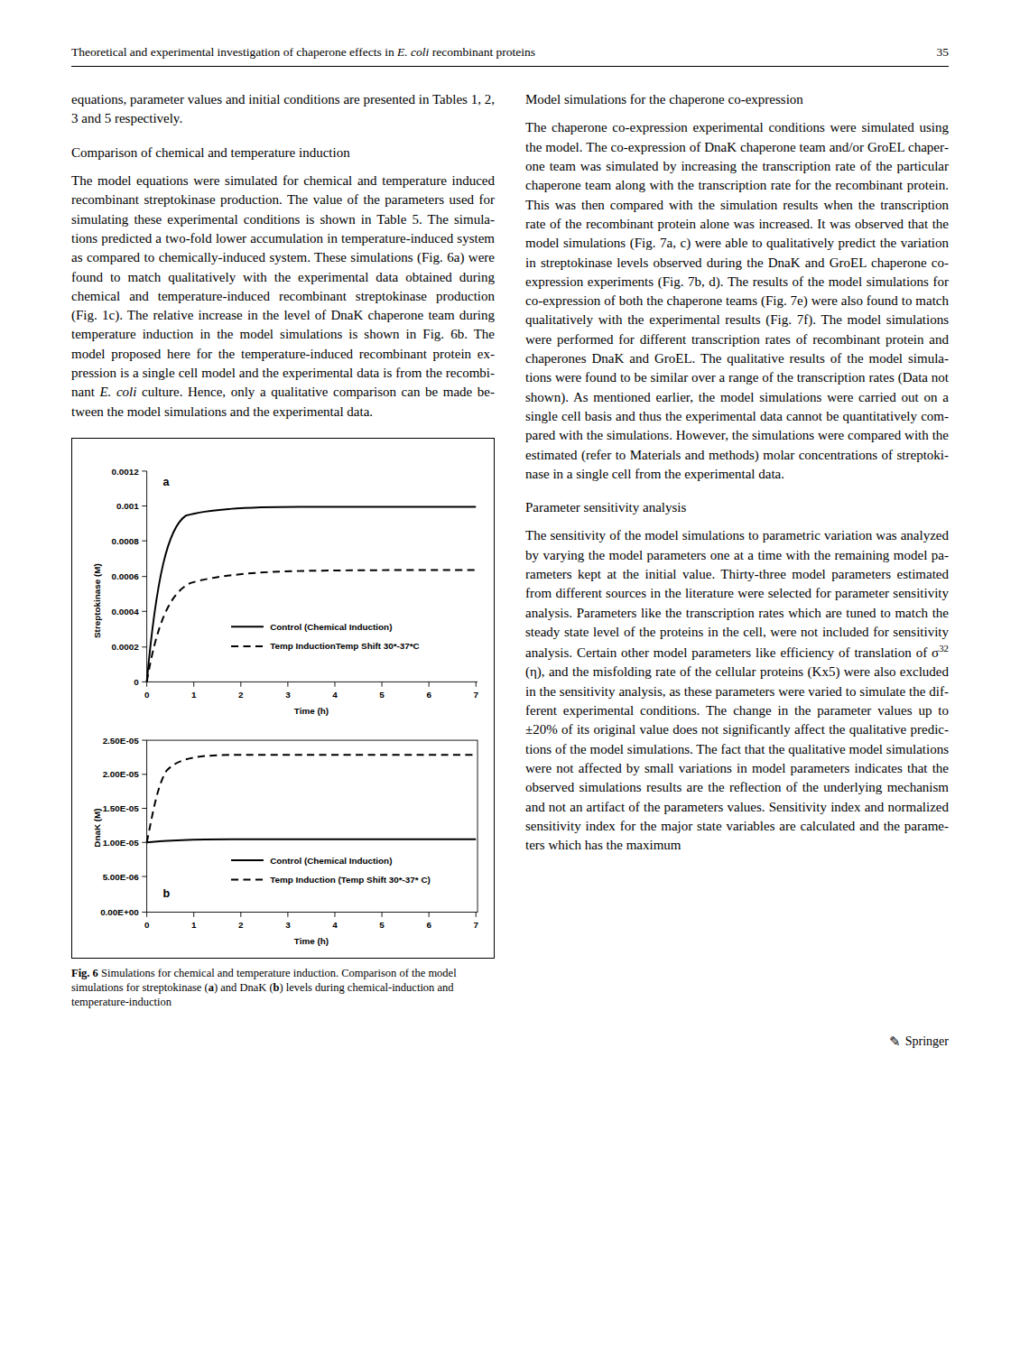Theoretical and experimental investigation of chaperone effects in E. coli recombinant proteins
35
equations, parameter values and initial conditions are presented in Tables 1, 2, 3 and 5 respectively.
Comparison of chemical and temperature induction
The model equations were simulated for chemical and temperature induced recombinant streptokinase production. The value of the parameters used for simulating these experimental conditions is shown in Table 5. The simulations predicted a two-fold lower accumulation in temperature-induced system as compared to chemically-induced system. These simulations (Fig. 6a) were found to match qualitatively with the experimental data obtained during chemical and temperature-induced recombinant streptokinase production (Fig. 1c). The relative increase in the level of DnaK chaperone team during temperature induction in the model simulations is shown in Fig. 6b. The model proposed here for the temperature-induced recombinant protein expression is a single cell model and the experimental data is from the recombinant E. coli culture. Hence, only a qualitative comparison can be made between the model simulations and the experimental data.
0.0012 0.001 0.0008 0.0006 0.0004 0.0002 0 0 1 2 3 4 5 6 7 Time (h) Streptokinase (M) a Control (Chemical Induction) Temp InductionTemp Shift 30*-37*C 2.50E-05 2.00E-05 1.50E-05 1.00E-05 5.00E-06 0.00E+00 0 1 2 3 4 5 6 7 Time (h) DnaK (M) b Control (Chemical Induction) Temp Induction (Temp Shift 30*-37* C)
Fig. 6 Simulations for chemical and temperature induction. Comparison of the model simulations for streptokinase (a) and DnaK (b) levels during chemical-induction and temperature-induction
Model simulations for the chaperone co-expression
The chaperone co-expression experimental conditions were simulated using the model. The co-expression of DnaK chaperone team and/or GroEL chaperone team was simulated by increasing the transcription rate of the particular chaperone team along with the transcription rate for the recombinant protein. This was then compared with the simulation results when the transcription rate of the recombinant protein alone was increased. It was observed that the model simulations (Fig. 7a, c) were able to qualitatively predict the variation in streptokinase levels observed during the DnaK and GroEL chaperone co-expression experiments (Fig. 7b, d). The results of the model simulations for co-expression of both the chaperone teams (Fig. 7e) were also found to match qualitatively with the experimental results (Fig. 7f). The model simulations were performed for different transcription rates of recombinant protein and chaperones DnaK and GroEL. The qualitative results of the model simulations were found to be similar over a range of the transcription rates (Data not shown). As mentioned earlier, the model simulations were carried out on a single cell basis and thus the experimental data cannot be quantitatively compared with the simulations. However, the simulations were compared with the estimated (refer to Materials and methods) molar concentrations of streptokinase in a single cell from the experimental data.
Parameter sensitivity analysis
The sensitivity of the model simulations to parametric variation was analyzed by varying the model parameters one at a time with the remaining model parameters kept at the initial value. Thirty-three model parameters estimated from different sources in the literature were selected for parameter sensitivity analysis. Parameters like the transcription rates which are tuned to match the steady state level of the proteins in the cell, were not included for sensitivity analysis. Certain other model parameters like efficiency of translation of σ32 (η), and the misfolding rate of the cellular proteins (Kx5) were also excluded in the sensitivity analysis, as these parameters were varied to simulate the different experimental conditions. The change in the parameter values up to ±20% of its original value does not significantly affect the qualitative predictions of the model simulations. The fact that the qualitative model simulations were not affected by small variations in model parameters indicates that the observed simulations results are the reflection of the underlying mechanism and not an artifact of the parameters values. Sensitivity index and normalized sensitivity index for the major state variables are calculated and the parameters which has the maximum
✎ Springer